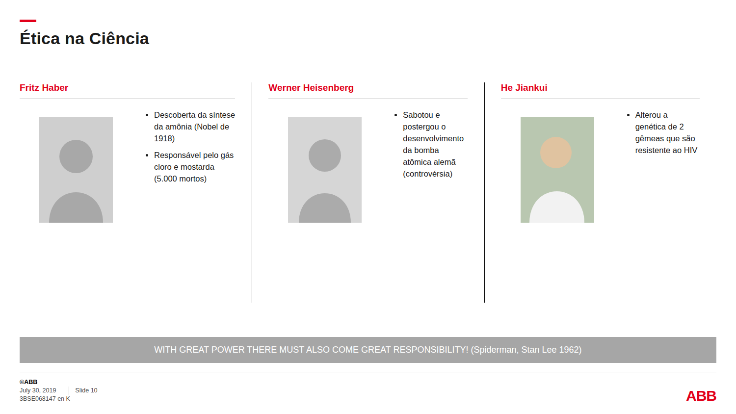Ética na Ciência
Fritz Haber
Descoberta da síntese da amônia (Nobel de 1918)
Responsável pelo gás cloro e mostarda (5.000 mortos)
Werner Heisenberg
Sabotou e postergou o desenvolvimento da bomba atômica alemã (controvérsia)
He Jiankui
Alterou a genética de 2 gêmeas que são resistente ao HIV
WITH GREAT POWER THERE MUST ALSO COME GREAT RESPONSIBILITY! (Spiderman, Stan Lee 1962)
©ABB
July 30, 2019Slide 10
3BSE068147 en K
ABB